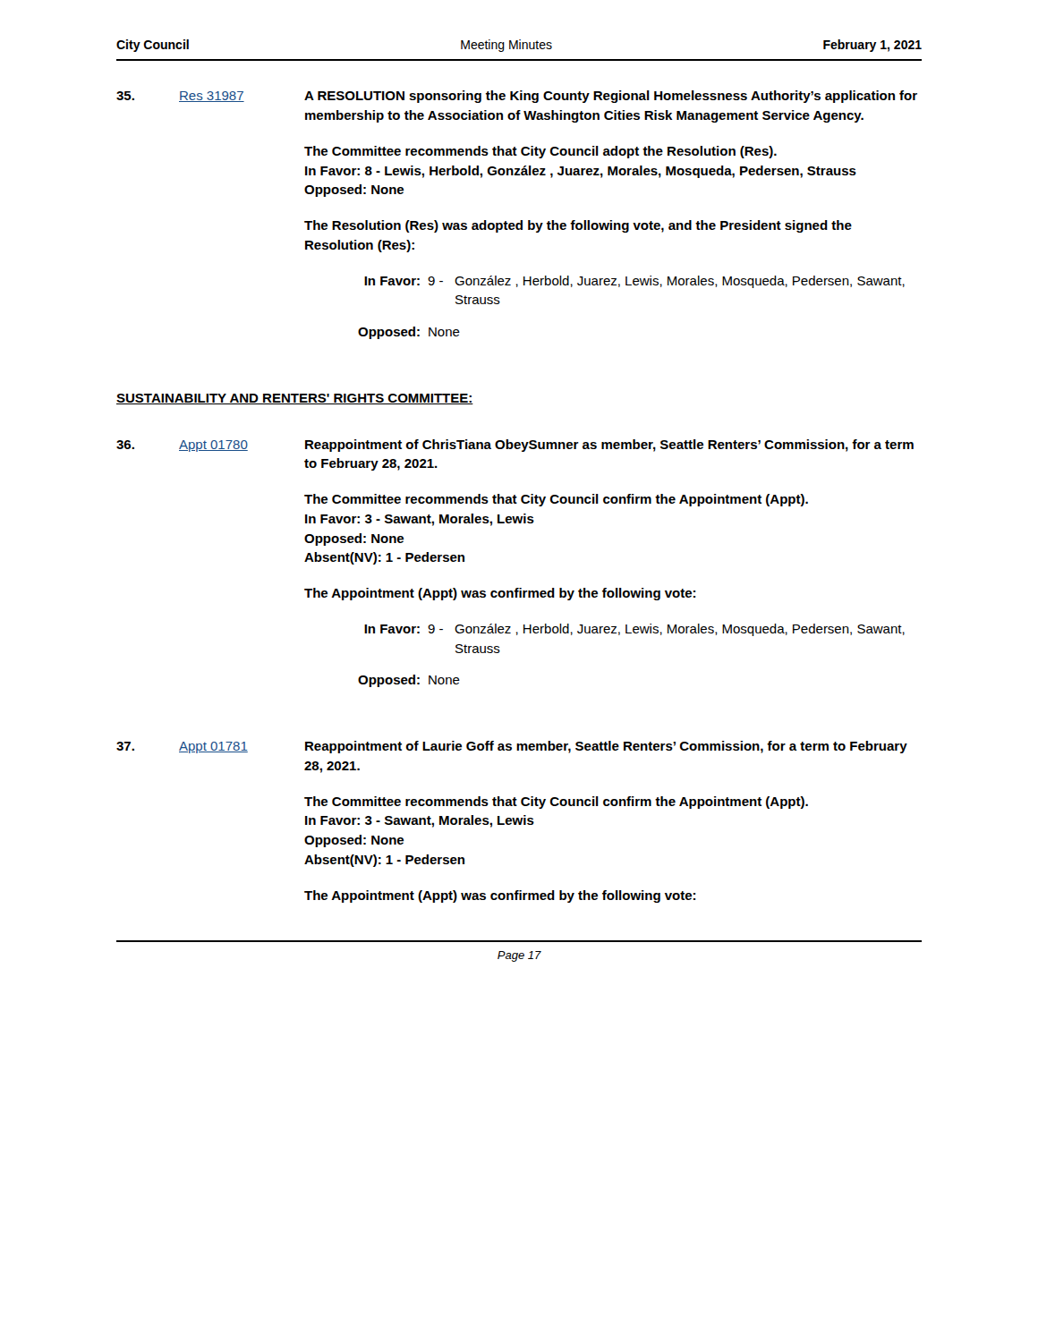City Council
Meeting Minutes
February 1, 2021
35.
Res 31987
A RESOLUTION sponsoring the King County Regional Homelessness Authority’s application for membership to the Association of Washington Cities Risk Management Service Agency.
The Committee recommends that City Council adopt the Resolution (Res).
In Favor: 8 - Lewis, Herbold, González , Juarez, Morales, Mosqueda, Pedersen, Strauss
Opposed: None
The Resolution (Res) was adopted by the following vote, and the President signed the Resolution (Res):
In Favor:
9 -
González , Herbold, Juarez, Lewis, Morales, Mosqueda, Pedersen, Sawant, Strauss
Opposed:
None
SUSTAINABILITY AND RENTERS' RIGHTS COMMITTEE:
36.
Appt 01780
Reappointment of ChrisTiana ObeySumner as member, Seattle Renters’ Commission, for a term to February 28, 2021.
The Committee recommends that City Council confirm the Appointment (Appt).
In Favor: 3 - Sawant, Morales, Lewis
Opposed: None
Absent(NV): 1 - Pedersen
The Appointment (Appt) was confirmed by the following vote:
In Favor:
9 -
González , Herbold, Juarez, Lewis, Morales, Mosqueda, Pedersen, Sawant, Strauss
Opposed:
None
37.
Appt 01781
Reappointment of Laurie Goff as member, Seattle Renters’ Commission, for a term to February 28, 2021.
The Committee recommends that City Council confirm the Appointment (Appt).
In Favor: 3 - Sawant, Morales, Lewis
Opposed: None
Absent(NV): 1 - Pedersen
The Appointment (Appt) was confirmed by the following vote:
Page 17